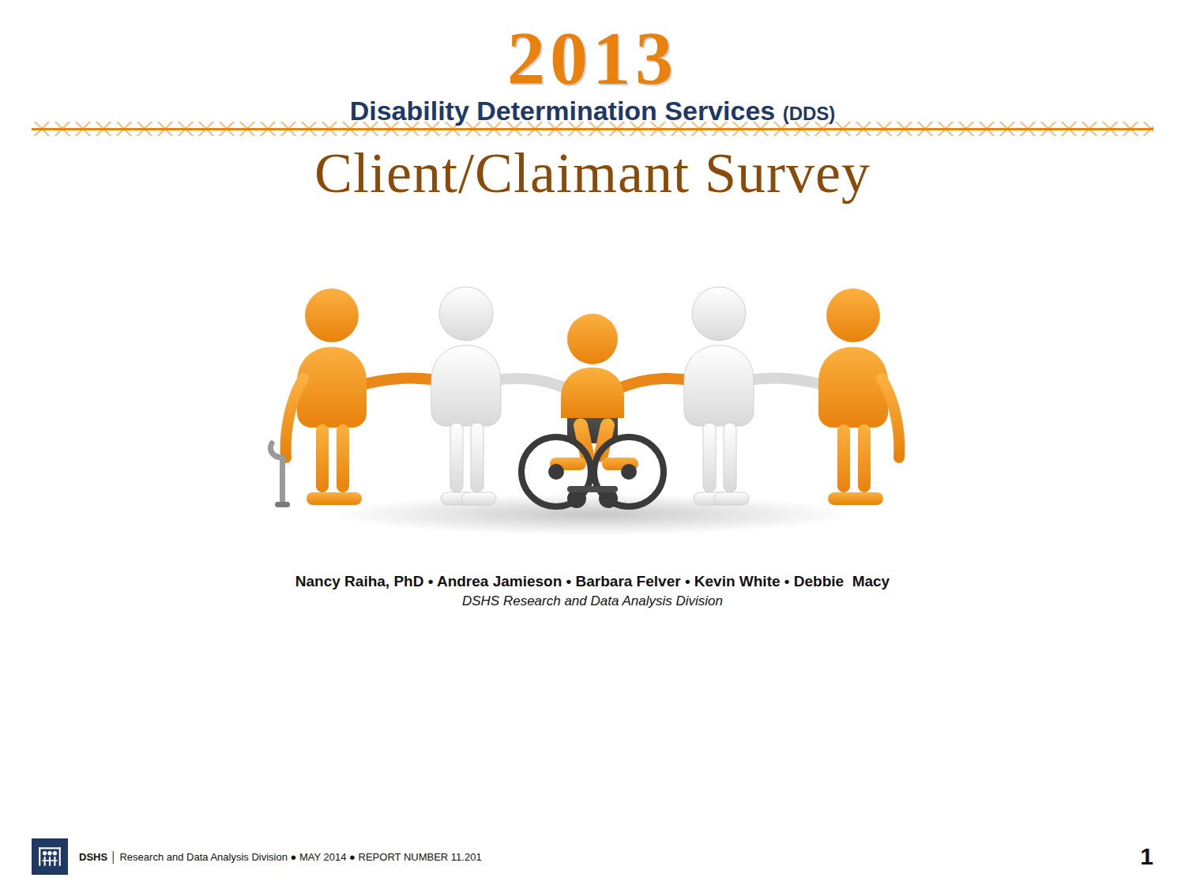2013
Disability Determination Services (DDS)
Client/Claimant Survey
Nancy Raiha, PhD • Andrea Jamieson • Barbara Felver • Kevin White • Debbie Macy DSHS Research and Data Analysis Division
DSHS │ Research and Data Analysis Division ● MAY 2014 ● REPORT NUMBER 11.201 1